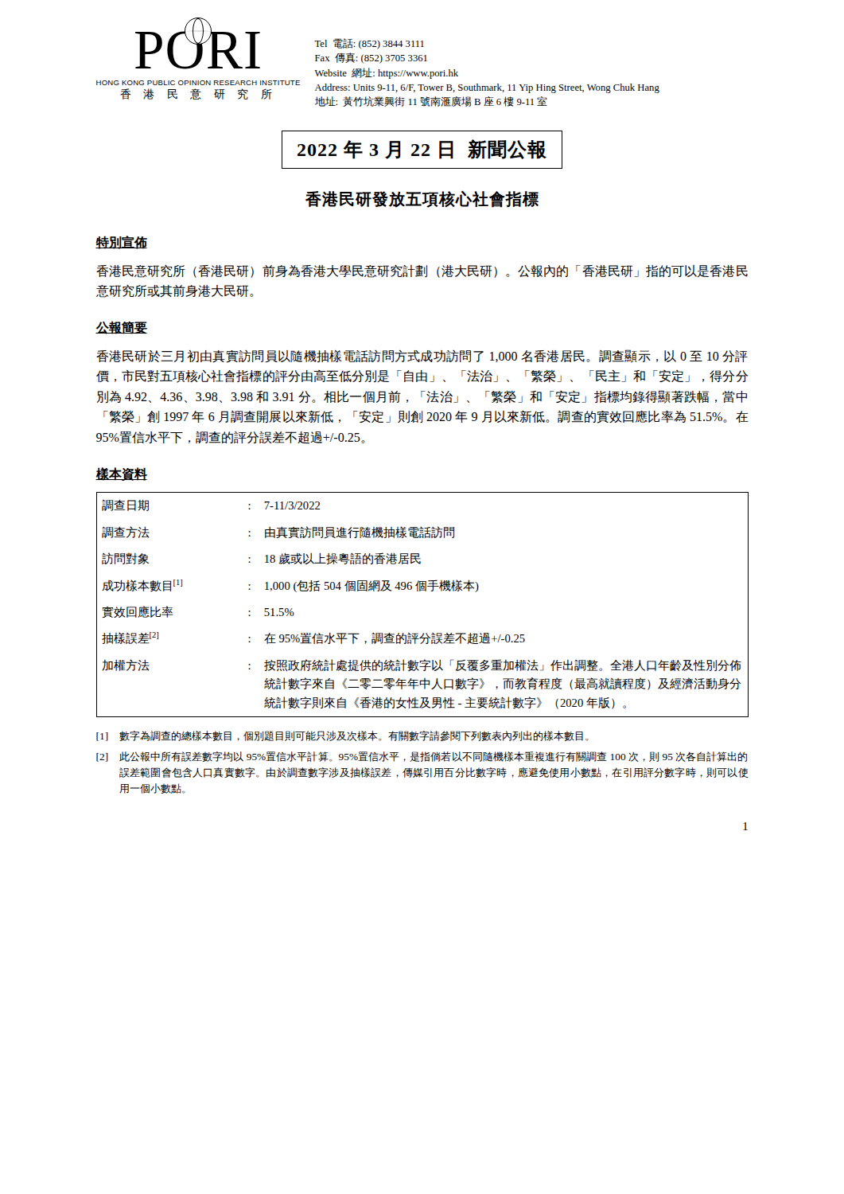PORI
HONG KONG PUBLIC OPINION RESEARCH INSTITUTE
香 港 民 意 研 究 所
Tel 電話: (852) 3844 3111
Fax 傳真: (852) 3705 3361
Website 網址: https://www.pori.hk
Address: Units 9-11, 6/F, Tower B, Southmark, 11 Yip Hing Street, Wong Chuk Hang
地址: 黃竹坑業興街 11 號南滙廣場 B 座 6 樓 9-11 室
2022 年 3 月 22 日 新聞公報
香港民研發放五項核心社會指標
特別宣佈
香港民意研究所（香港民研）前身為香港大學民意研究計劃（港大民研）。公報內的「香港民研」指的可以是香港民意研究所或其前身港大民研。
公報簡要
香港民研於三月初由真實訪問員以隨機抽樣電話訪問方式成功訪問了 1,000 名香港居民。調查顯示，以 0 至 10 分評價，市民對五項核心社會指標的評分由高至低分別是「自由」、「法治」、「繁榮」、「民主」和「安定」，得分分別為 4.92、4.36、3.98、3.98 和 3.91 分。相比一個月前，「法治」、「繁榮」和「安定」指標均錄得顯著跌幅，當中「繁榮」創 1997 年 6 月調查開展以來新低，「安定」則創 2020 年 9 月以來新低。調查的實效回應比率為 51.5%。在 95%置信水平下，調查的評分誤差不超過+/-0.25。
樣本資料
| 調查日期 | : | 7-11/3/2022 |
| 調查方法 | : | 由真實訪問員進行隨機抽樣電話訪問 |
| 訪問對象 | : | 18 歲或以上操粵語的香港居民 |
| 成功樣本數目 [1] | : | 1,000 (包括 504 個固網及 496 個手機樣本) |
| 實效回應比率 | : | 51.5% |
| 抽樣誤差 [2] | : | 在 95%置信水平下，調查的評分誤差不超過+/-0.25 |
| 加權方法 | : | 按照政府統計處提供的統計數字以「反覆多重加權法」作出調整。全港人口年齡及性別分佈統計數字來自《二零二零年年中人口數字》，而教育程度（最高就讀程度）及經濟活動身分統計數字則來自《香港的女性及男性 - 主要統計數字》（2020 年版）。 |
數字為調查的總樣本數目，個別題目則可能只涉及次樣本。有關數字請參閱下列數表內列出的樣本數目。
此公報中所有誤差數字均以 95%置信水平計算。95%置信水平，是指倘若以不同隨機樣本重複進行有關調查 100 次，則 95 次各自計算出的誤差範圍會包含人口真實數字。由於調查數字涉及抽樣誤差，傳媒引用百分比數字時，應避免使用小數點，在引用評分數字時，則可以使用一個小數點。
1